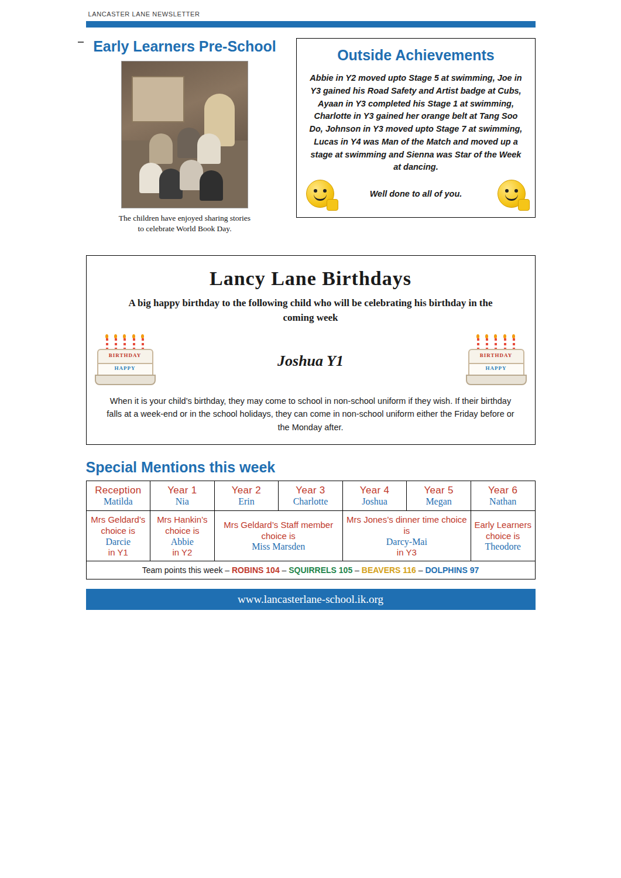LANCASTER LANE NEWSLETTER
Early Learners Pre-School
The children have enjoyed sharing stories
to celebrate World Book Day.
Outside Achievements
Abbie in Y2 moved upto Stage 5 at swimming, Joe in Y3 gained his Road Safety and Artist badge at Cubs, Ayaan in Y3 completed his Stage 1 at swimming, Charlotte in Y3 gained her orange belt at Tang Soo Do, Johnson in Y3 moved upto Stage 7 at swimming, Lucas in Y4 was Man of the Match and moved up a stage at swimming and Sienna was Star of the Week at dancing.
Well done to all of you.
Lancy Lane Birthdays
A big happy birthday to the following child who will be celebrating his birthday in the coming week
BIRTHDAY
HAPPY
Joshua Y1
BIRTHDAY
HAPPY
When it is your child’s birthday, they may come to school in non-school uniform if they wish. If their birthday falls at a week-end or in the school holidays, they can come in non-school uniform either the Friday before or the Monday after.
Special Mentions this week
| Reception Matilda | Year 1 Nia | Year 2 Erin | Year 3 Charlotte | Year 4 Joshua | Year 5 Megan | Year 6 Nathan |
| Mrs Geldard’s choice is Darcie in Y1 | Mrs Hankin’s choice is Abbie in Y2 | Mrs Geldard’s Staff member choice is Miss Marsden | Mrs Jones’s dinner time choice is Darcy-Mai in Y3 | Early Learners choice is Theodore |
| Team points this week – ROBINS 104 – SQUIRRELS 105 – BEAVERS 116 – DOLPHINS 97 |
www.lancasterlane-school.ik.org